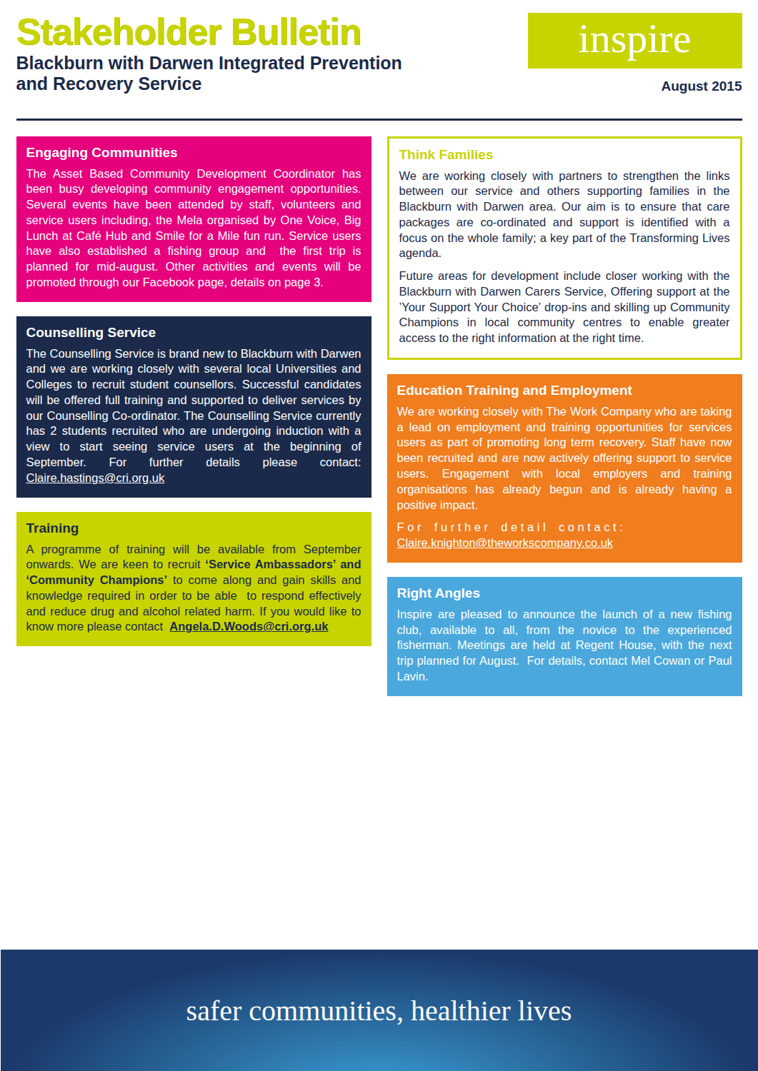Stakeholder Bulletin
Blackburn with Darwen Integrated Prevention
and Recovery Service
inspire
August 2015
Engaging Communities
The Asset Based Community Development Coordinator has been busy developing community engagement opportunities. Several events have been attended by staff, volunteers and service users including, the Mela organised by One Voice, Big Lunch at Café Hub and Smile for a Mile fun run. Service users have also established a fishing group and the first trip is planned for mid-august. Other activities and events will be promoted through our Facebook page, details on page 3.
Counselling Service
The Counselling Service is brand new to Blackburn with Darwen and we are working closely with several local Universities and Colleges to recruit student counsellors. Successful candidates will be offered full training and supported to deliver services by our Counselling Co-ordinator. The Counselling Service currently has 2 students recruited who are undergoing induction with a view to start seeing service users at the beginning of September. For further details please contact: Claire.hastings@cri.org.uk
Training
A programme of training will be available from September onwards. We are keen to recruit ‘Service Ambassadors’ and ‘Community Champions’ to come along and gain skills and knowledge required in order to be able to respond effectively and reduce drug and alcohol related harm. If you would like to know more please contact Angela.D.Woods@cri.org.uk
Think Families
We are working closely with partners to strengthen the links between our service and others supporting families in the Blackburn with Darwen area. Our aim is to ensure that care packages are co-ordinated and support is identified with a focus on the whole family; a key part of the Transforming Lives agenda.
Future areas for development include closer working with the Blackburn with Darwen Carers Service, Offering support at the ’Your Support Your Choice’ drop-ins and skilling up Community Champions in local community centres to enable greater access to the right information at the right time.
Education Training and Employment
We are working closely with The Work Company who are taking a lead on employment and training opportunities for services users as part of promoting long term recovery. Staff have now been recruited and are now actively offering support to service users. Engagement with local employers and training organisations has already begun and is already having a positive impact.
F o r f u r t h e r d e t a i l c o n t a c t :
Claire.knighton@theworkscompany.co.uk
Right Angles
Inspire are pleased to announce the launch of a new fishing club, available to all, from the novice to the experienced fisherman. Meetings are held at Regent House, with the next trip planned for August. For details, contact Mel Cowan or Paul Lavin.
safer communities, healthier lives